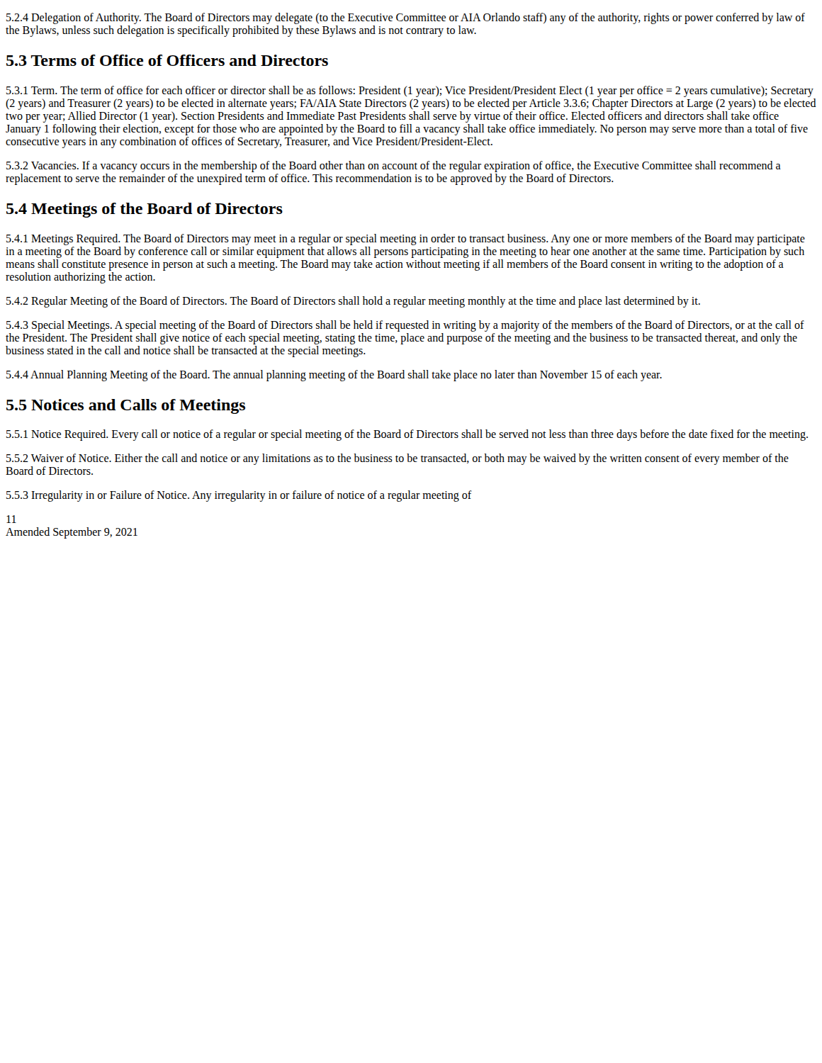5.2.4 Delegation of Authority. The Board of Directors may delegate (to the Executive Committee or AIA Orlando staff) any of the authority, rights or power conferred by law of the Bylaws, unless such delegation is specifically prohibited by these Bylaws and is not contrary to law.
5.3 Terms of Office of Officers and Directors
5.3.1 Term. The term of office for each officer or director shall be as follows: President (1 year); Vice President/President Elect (1 year per office = 2 years cumulative); Secretary (2 years) and Treasurer (2 years) to be elected in alternate years; FA/AIA State Directors (2 years) to be elected per Article 3.3.6; Chapter Directors at Large (2 years) to be elected two per year; Allied Director (1 year). Section Presidents and Immediate Past Presidents shall serve by virtue of their office. Elected officers and directors shall take office January 1 following their election, except for those who are appointed by the Board to fill a vacancy shall take office immediately. No person may serve more than a total of five consecutive years in any combination of offices of Secretary, Treasurer, and Vice President/President-Elect.
5.3.2 Vacancies. If a vacancy occurs in the membership of the Board other than on account of the regular expiration of office, the Executive Committee shall recommend a replacement to serve the remainder of the unexpired term of office. This recommendation is to be approved by the Board of Directors.
5.4 Meetings of the Board of Directors
5.4.1 Meetings Required. The Board of Directors may meet in a regular or special meeting in order to transact business. Any one or more members of the Board may participate in a meeting of the Board by conference call or similar equipment that allows all persons participating in the meeting to hear one another at the same time. Participation by such means shall constitute presence in person at such a meeting. The Board may take action without meeting if all members of the Board consent in writing to the adoption of a resolution authorizing the action.
5.4.2 Regular Meeting of the Board of Directors. The Board of Directors shall hold a regular meeting monthly at the time and place last determined by it.
5.4.3 Special Meetings. A special meeting of the Board of Directors shall be held if requested in writing by a majority of the members of the Board of Directors, or at the call of the President. The President shall give notice of each special meeting, stating the time, place and purpose of the meeting and the business to be transacted thereat, and only the business stated in the call and notice shall be transacted at the special meetings.
5.4.4 Annual Planning Meeting of the Board. The annual planning meeting of the Board shall take place no later than November 15 of each year.
5.5 Notices and Calls of Meetings
5.5.1 Notice Required. Every call or notice of a regular or special meeting of the Board of Directors shall be served not less than three days before the date fixed for the meeting.
5.5.2 Waiver of Notice. Either the call and notice or any limitations as to the business to be transacted, or both may be waived by the written consent of every member of the Board of Directors.
5.5.3 Irregularity in or Failure of Notice. Any irregularity in or failure of notice of a regular meeting of
11
Amended September 9, 2021